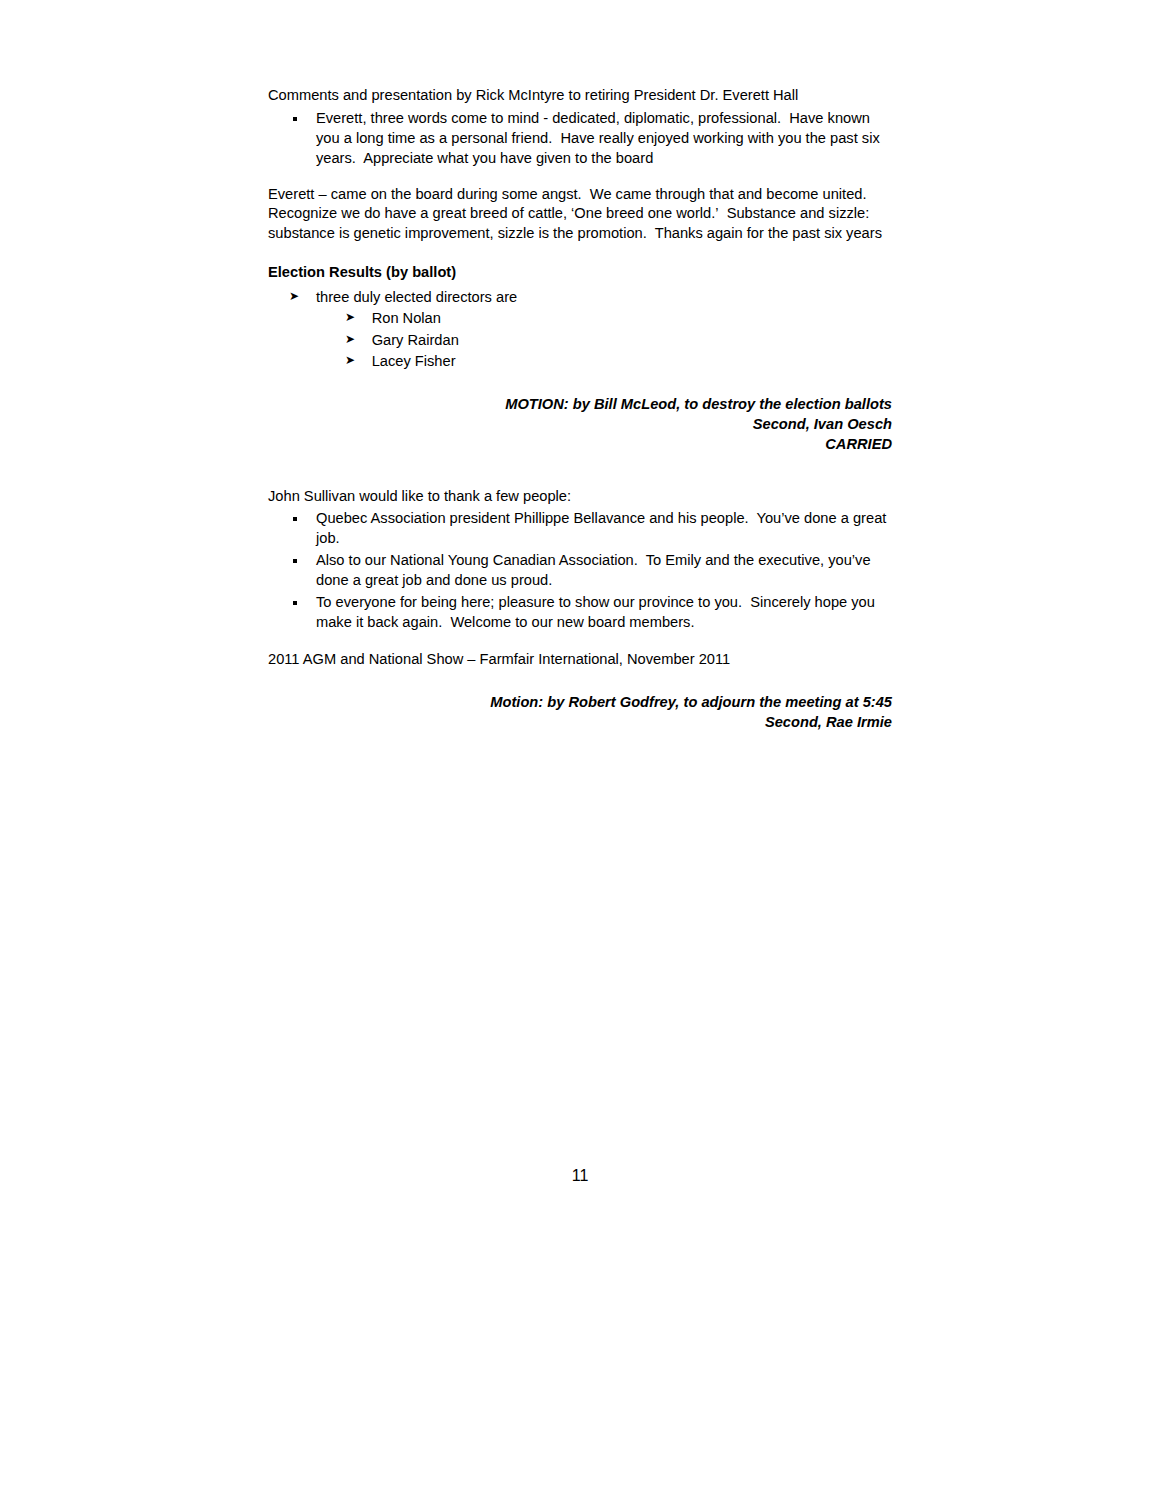Comments and presentation by Rick McIntyre to retiring President Dr. Everett Hall
Everett, three words come to mind - dedicated, diplomatic, professional. Have known you a long time as a personal friend. Have really enjoyed working with you the past six years. Appreciate what you have given to the board
Everett – came on the board during some angst. We came through that and become united. Recognize we do have a great breed of cattle, ‘One breed one world.’ Substance and sizzle: substance is genetic improvement, sizzle is the promotion. Thanks again for the past six years
Election Results (by ballot)
three duly elected directors are
Ron Nolan
Gary Rairdan
Lacey Fisher
MOTION: by Bill McLeod, to destroy the election ballots
Second, Ivan Oesch
CARRIED
John Sullivan would like to thank a few people:
Quebec Association president Phillippe Bellavance and his people. You’ve done a great job.
Also to our National Young Canadian Association. To Emily and the executive, you’ve done a great job and done us proud.
To everyone for being here; pleasure to show our province to you. Sincerely hope you make it back again. Welcome to our new board members.
2011 AGM and National Show – Farmfair International, November 2011
Motion: by Robert Godfrey, to adjourn the meeting at 5:45
Second, Rae Irmie
11